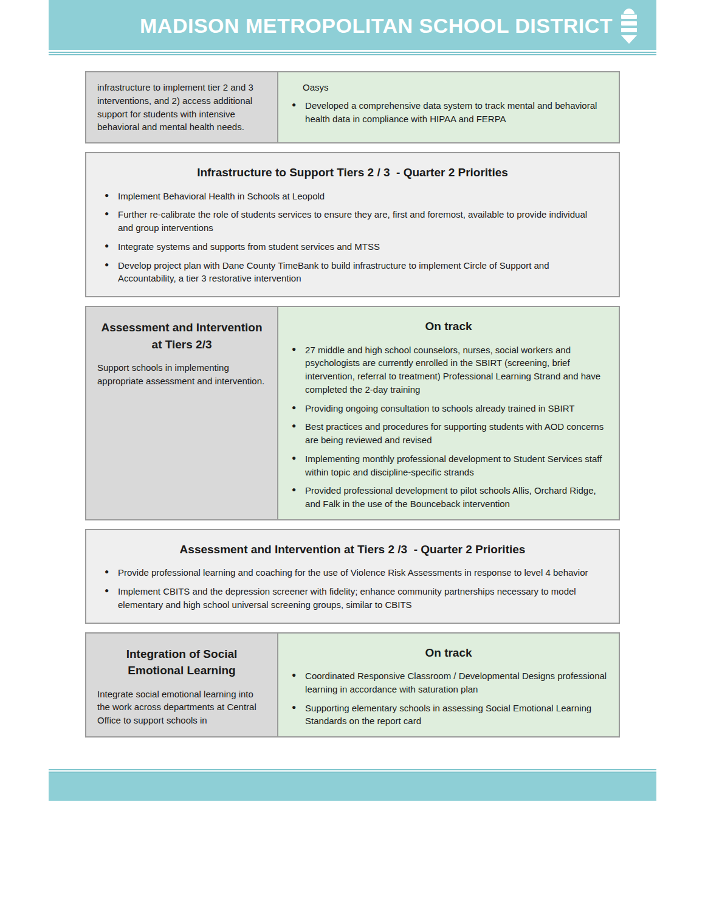Madison Metropolitan School District
| infrastructure to implement tier 2 and 3 interventions, and 2) access additional support for students with intensive behavioral and mental health needs. | Oasys Developed a comprehensive data system to track mental and behavioral health data in compliance with HIPAA and FERPA |
Infrastructure to Support Tiers 2 / 3 - Quarter 2 Priorities
Implement Behavioral Health in Schools at Leopold
Further re-calibrate the role of students services to ensure they are, first and foremost, available to provide individual and group interventions
Integrate systems and supports from student services and MTSS
Develop project plan with Dane County TimeBank to build infrastructure to implement Circle of Support and Accountability, a tier 3 restorative intervention
| Assessment and Intervention at Tiers 2/3 Support schools in implementing appropriate assessment and intervention. | On track 27 middle and high school counselors, nurses, social workers and psychologists are currently enrolled in the SBIRT (screening, brief intervention, referral to treatment) Professional Learning Strand and have completed the 2-day training Providing ongoing consultation to schools already trained in SBIRT Best practices and procedures for supporting students with AOD concerns are being reviewed and revised Implementing monthly professional development to Student Services staff within topic and discipline-specific strands Provided professional development to pilot schools Allis, Orchard Ridge, and Falk in the use of the Bounceback intervention |
Assessment and Intervention at Tiers 2 /3 - Quarter 2 Priorities
Provide professional learning and coaching for the use of Violence Risk Assessments in response to level 4 behavior
Implement CBITS and the depression screener with fidelity; enhance community partnerships necessary to model elementary and high school universal screening groups, similar to CBITS
| Integration of Social Emotional Learning Integrate social emotional learning into the work across departments at Central Office to support schools in | On track Coordinated Responsive Classroom / Developmental Designs professional learning in accordance with saturation plan Supporting elementary schools in assessing Social Emotional Learning Standards on the report card |